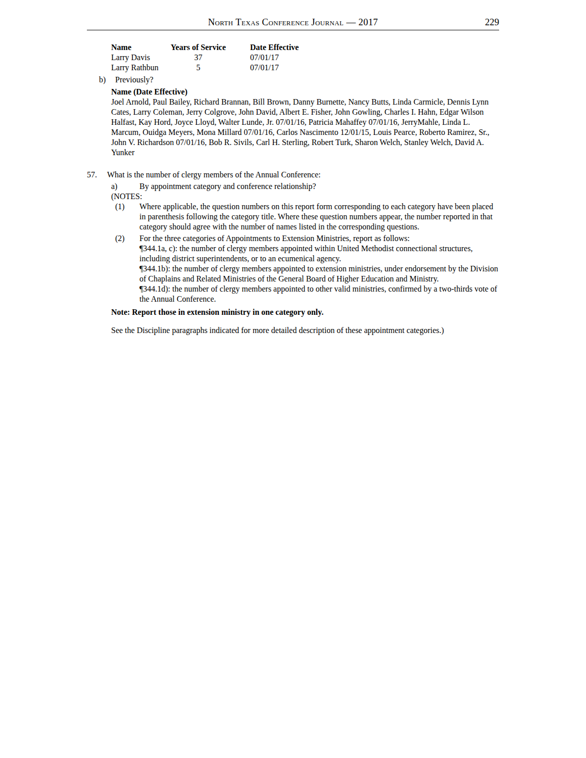North Texas Conference Journal — 2017 229
| Name | Years of Service | Date Effective |
| --- | --- | --- |
| Larry Davis | 37 | 07/01/17 |
| Larry Rathbun | 5 | 07/01/17 |
b) Previously?
Name (Date Effective)
Joel Arnold, Paul Bailey, Richard Brannan, Bill Brown, Danny Burnette, Nancy Butts, Linda Carmicle, Dennis Lynn Cates, Larry Coleman, Jerry Colgrove, John David, Albert E. Fisher, John Gowling, Charles I. Hahn, Edgar Wilson Halfast, Kay Hord, Joyce Lloyd, Walter Lunde, Jr. 07/01/16, Patricia Mahaffey 07/01/16, JerryMahle, Linda L. Marcum, Ouidga Meyers, Mona Millard 07/01/16, Carlos Nascimento 12/01/15, Louis Pearce, Roberto Ramirez, Sr., John V. Richardson 07/01/16, Bob R. Sivils, Carl H. Sterling, Robert Turk, Sharon Welch, Stanley Welch, David A. Yunker
57. What is the number of clergy members of the Annual Conference:
a) By appointment category and conference relationship?
(NOTES:
(1) Where applicable, the question numbers on this report form corresponding to each category have been placed in parenthesis following the category title. Where these question numbers appear, the number reported in that category should agree with the number of names listed in the corresponding questions.
(2) For the three categories of Appointments to Extension Ministries, report as follows:
¶344.1a, c): the number of clergy members appointed within United Methodist connectional structures, including district superintendents, or to an ecumenical agency.
¶344.1b): the number of clergy members appointed to extension ministries, under endorsement by the Division of Chaplains and Related Ministries of the General Board of Higher Education and Ministry.
¶344.1d): the number of clergy members appointed to other valid ministries, confirmed by a two-thirds vote of the Annual Conference.
Note: Report those in extension ministry in one category only.
See the Discipline paragraphs indicated for more detailed description of these appointment categories.)